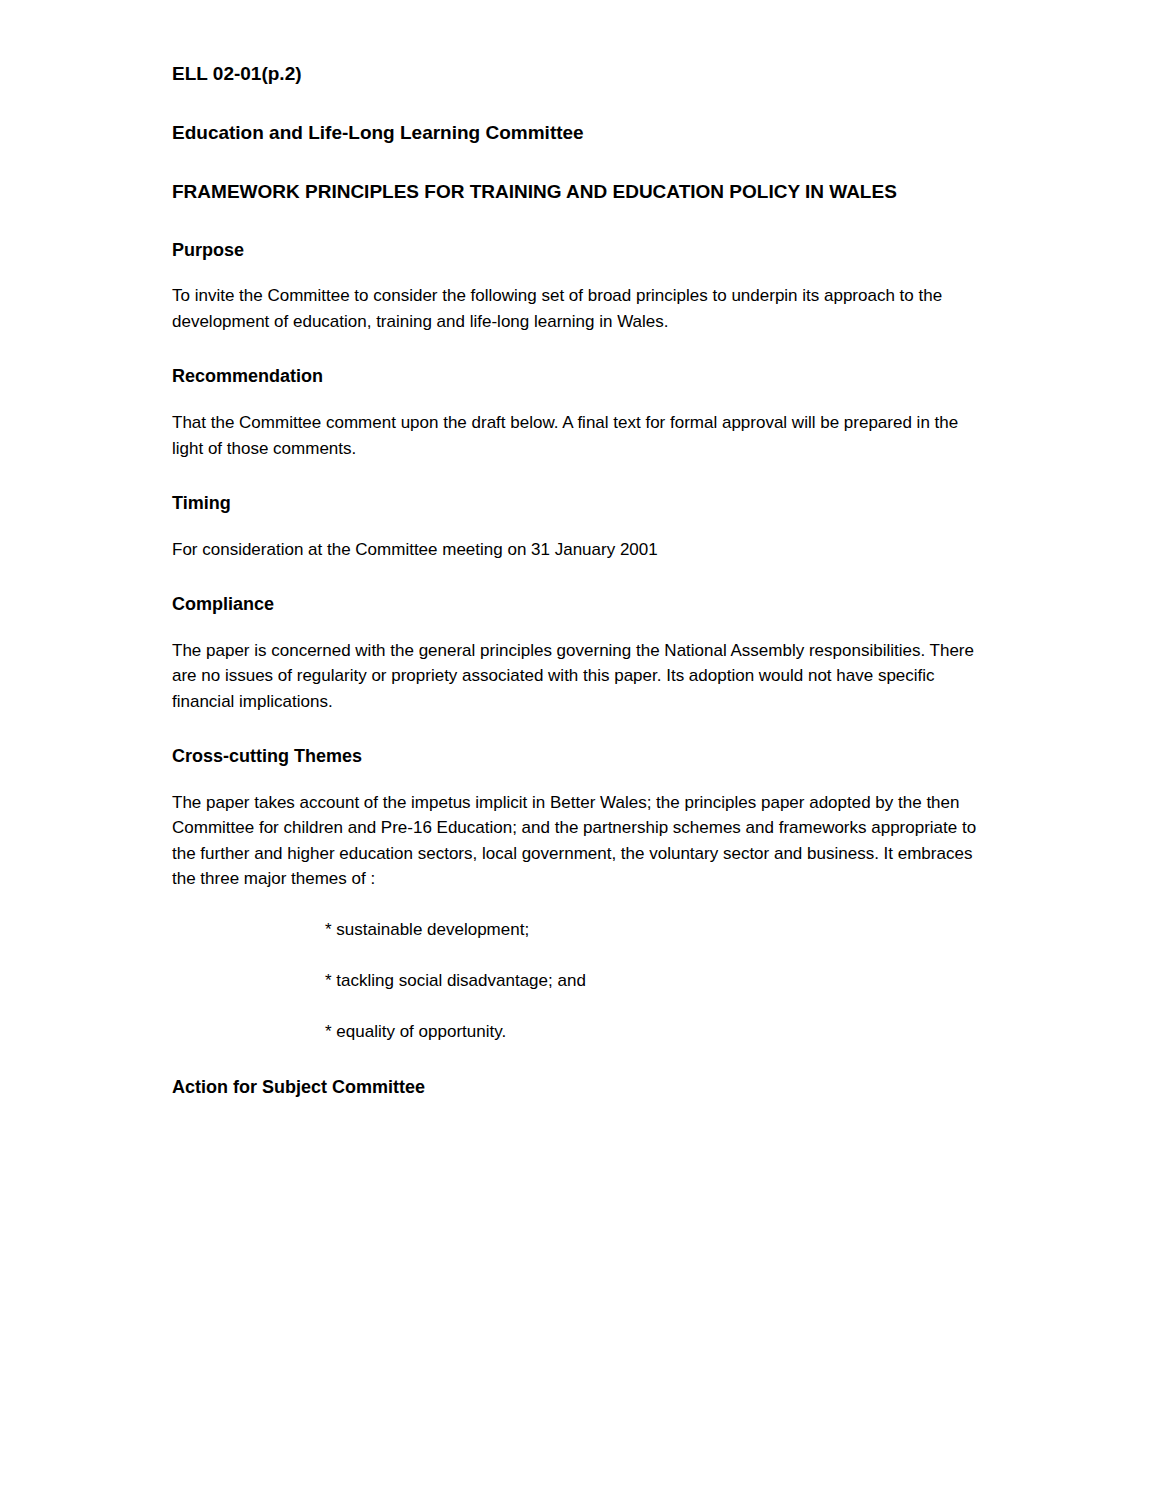ELL 02-01(p.2)
Education and Life-Long Learning Committee
FRAMEWORK PRINCIPLES FOR TRAINING AND EDUCATION POLICY IN WALES
Purpose
To invite the Committee to consider the following set of broad principles to underpin its approach to the development of education, training and life-long learning in Wales.
Recommendation
That the Committee comment upon the draft below. A final text for formal approval will be prepared in the light of those comments.
Timing
For consideration at the Committee meeting on 31 January 2001
Compliance
The paper is concerned with the general principles governing the National Assembly responsibilities. There are no issues of regularity or propriety associated with this paper. Its adoption would not have specific financial implications.
Cross-cutting Themes
The paper takes account of the impetus implicit in Better Wales; the principles paper adopted by the then Committee for children and Pre-16 Education; and the partnership schemes and frameworks appropriate to the further and higher education sectors, local government, the voluntary sector and business. It embraces the three major themes of :
* sustainable development;
* tackling social disadvantage; and
* equality of opportunity.
Action for Subject Committee